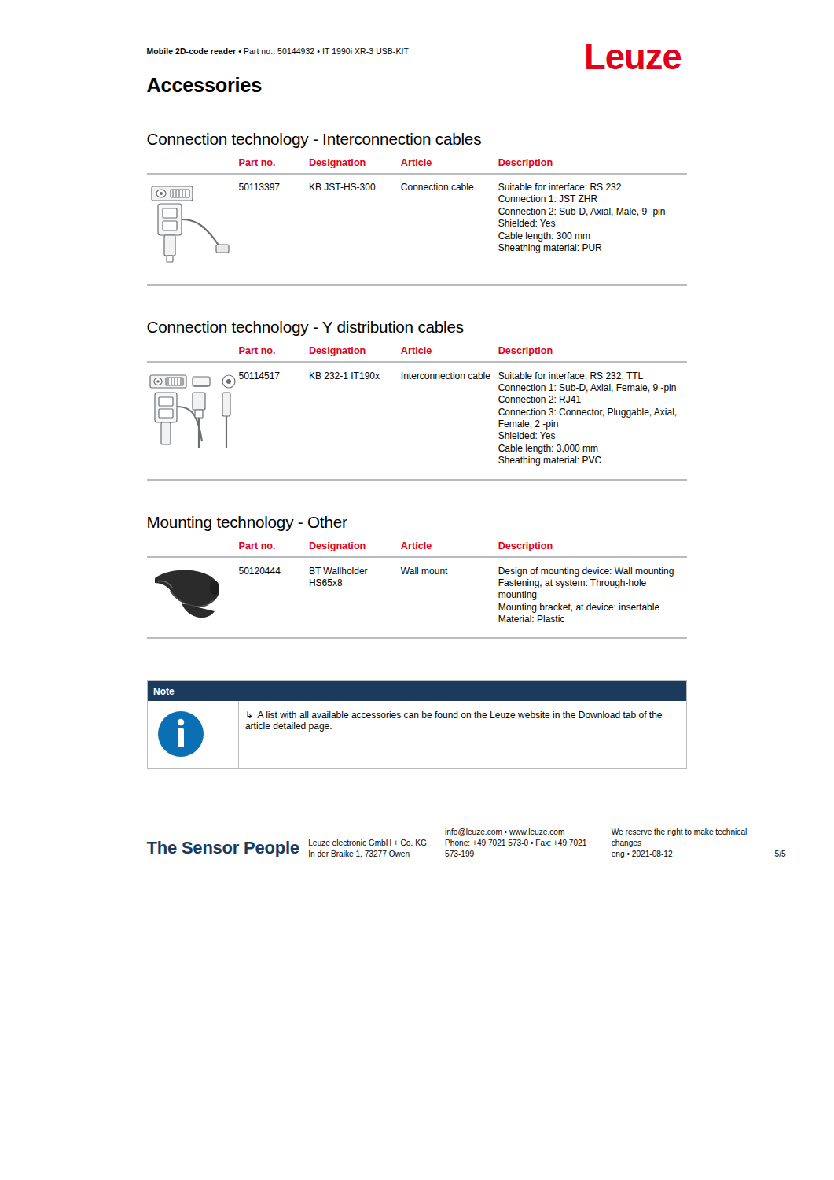Mobile 2D-code reader • Part no.: 50144932 • IT 1990i XR-3 USB-KIT
Accessories
Leuze
Connection technology - Interconnection cables
| | Part no. | Designation | Article | Description |
| --- | --- | --- | --- | --- |
| | 50113397 | KB JST-HS-300 | Connection cable | Suitable for interface: RS 232 Connection 1: JST ZHR Connection 2: Sub-D, Axial, Male, 9 -pin Shielded: Yes Cable length: 300 mm Sheathing material: PUR |
Connection technology - Y distribution cables
| | Part no. | Designation | Article | Description |
| --- | --- | --- | --- | --- |
| | 50114517 | KB 232-1 IT190x | Interconnection cable | Suitable for interface: RS 232, TTL Connection 1: Sub-D, Axial, Female, 9 -pin Connection 2: RJ41 Connection 3: Connector, Pluggable, Axial, Female, 2 -pin Shielded: Yes Cable length: 3,000 mm Sheathing material: PVC |
Mounting technology - Other
| | Part no. | Designation | Article | Description |
| --- | --- | --- | --- | --- |
| | 50120444 | BT Wallholder HS65x8 | Wall mount | Design of mounting device: Wall mounting Fastening, at system: Through-hole mounting Mounting bracket, at device: insertable Material: Plastic |
| Note |
| | ↳ A list with all available accessories can be found on the Leuze website in the Download tab of the article detailed page. |
The Sensor People
Leuze electronic GmbH + Co. KG
In der Braike 1, 73277 Owen
info@leuze.com • www.leuze.com
Phone: +49 7021 573-0 • Fax: +49 7021 573-199
We reserve the right to make technical changes
eng • 2021-08-12
5/5